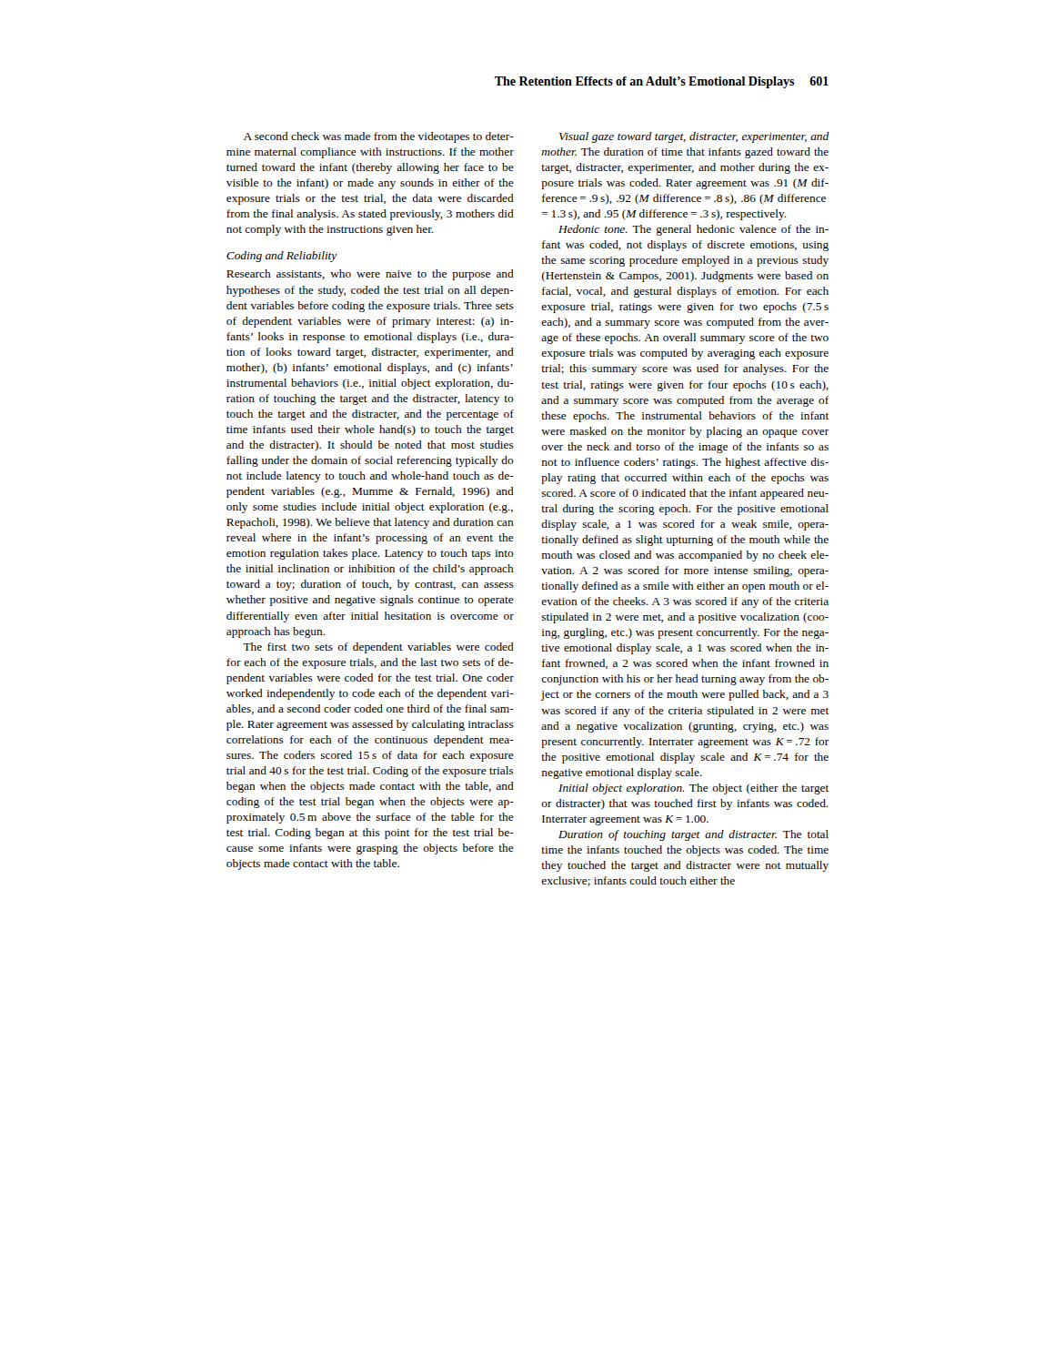The Retention Effects of an Adult’s Emotional Displays601
A second check was made from the videotapes to determine maternal compliance with instructions. If the mother turned toward the infant (thereby allowing her face to be visible to the infant) or made any sounds in either of the exposure trials or the test trial, the data were discarded from the final analysis. As stated previously, 3 mothers did not comply with the instructions given her.
Coding and Reliability
Research assistants, who were naive to the purpose and hypotheses of the study, coded the test trial on all dependent variables before coding the exposure trials. Three sets of dependent variables were of primary interest: (a) infants’ looks in response to emotional displays (i.e., duration of looks toward target, distracter, experimenter, and mother), (b) infants’ emotional displays, and (c) infants’ instrumental behaviors (i.e., initial object exploration, duration of touching the target and the distracter, latency to touch the target and the distracter, and the percentage of time infants used their whole hand(s) to touch the target and the distracter). It should be noted that most studies falling under the domain of social referencing typically do not include latency to touch and whole-hand touch as dependent variables (e.g., Mumme & Fernald, 1996) and only some studies include initial object exploration (e.g., Repacholi, 1998). We believe that latency and duration can reveal where in the infant’s processing of an event the emotion regulation takes place. Latency to touch taps into the initial inclination or inhibition of the child’s approach toward a toy; duration of touch, by contrast, can assess whether positive and negative signals continue to operate differentially even after initial hesitation is overcome or approach has begun.
The first two sets of dependent variables were coded for each of the exposure trials, and the last two sets of dependent variables were coded for the test trial. One coder worked independently to code each of the dependent variables, and a second coder coded one third of the final sample. Rater agreement was assessed by calculating intraclass correlations for each of the continuous dependent measures. The coders scored 15 s of data for each exposure trial and 40 s for the test trial. Coding of the exposure trials began when the objects made contact with the table, and coding of the test trial began when the objects were approximately 0.5 m above the surface of the table for the test trial. Coding began at this point for the test trial because some infants were grasping the objects before the objects made contact with the table.
Visual gaze toward target, distracter, experimenter, and mother. The duration of time that infants gazed toward the target, distracter, experimenter, and mother during the exposure trials was coded. Rater agreement was .91 (M difference = .9 s), .92 (M difference = .8 s), .86 (M difference = 1.3 s), and .95 (M difference = .3 s), respectively.
Hedonic tone. The general hedonic valence of the infant was coded, not displays of discrete emotions, using the same scoring procedure employed in a previous study (Hertenstein & Campos, 2001). Judgments were based on facial, vocal, and gestural displays of emotion. For each exposure trial, ratings were given for two epochs (7.5 s each), and a summary score was computed from the average of these epochs. An overall summary score of the two exposure trials was computed by averaging each exposure trial; this summary score was used for analyses. For the test trial, ratings were given for four epochs (10 s each), and a summary score was computed from the average of these epochs. The instrumental behaviors of the infant were masked on the monitor by placing an opaque cover over the neck and torso of the image of the infants so as not to influence coders’ ratings. The highest affective display rating that occurred within each of the epochs was scored. A score of 0 indicated that the infant appeared neutral during the scoring epoch. For the positive emotional display scale, a 1 was scored for a weak smile, operationally defined as slight upturning of the mouth while the mouth was closed and was accompanied by no cheek elevation. A 2 was scored for more intense smiling, operationally defined as a smile with either an open mouth or elevation of the cheeks. A 3 was scored if any of the criteria stipulated in 2 were met, and a positive vocalization (cooing, gurgling, etc.) was present concurrently. For the negative emotional display scale, a 1 was scored when the infant frowned, a 2 was scored when the infant frowned in conjunction with his or her head turning away from the object or the corners of the mouth were pulled back, and a 3 was scored if any of the criteria stipulated in 2 were met and a negative vocalization (grunting, crying, etc.) was present concurrently. Interrater agreement was K = .72 for the positive emotional display scale and K = .74 for the negative emotional display scale.
Initial object exploration. The object (either the target or distracter) that was touched first by infants was coded. Interrater agreement was K = 1.00.
Duration of touching target and distracter. The total time the infants touched the objects was coded. The time they touched the target and distracter were not mutually exclusive; infants could touch either the